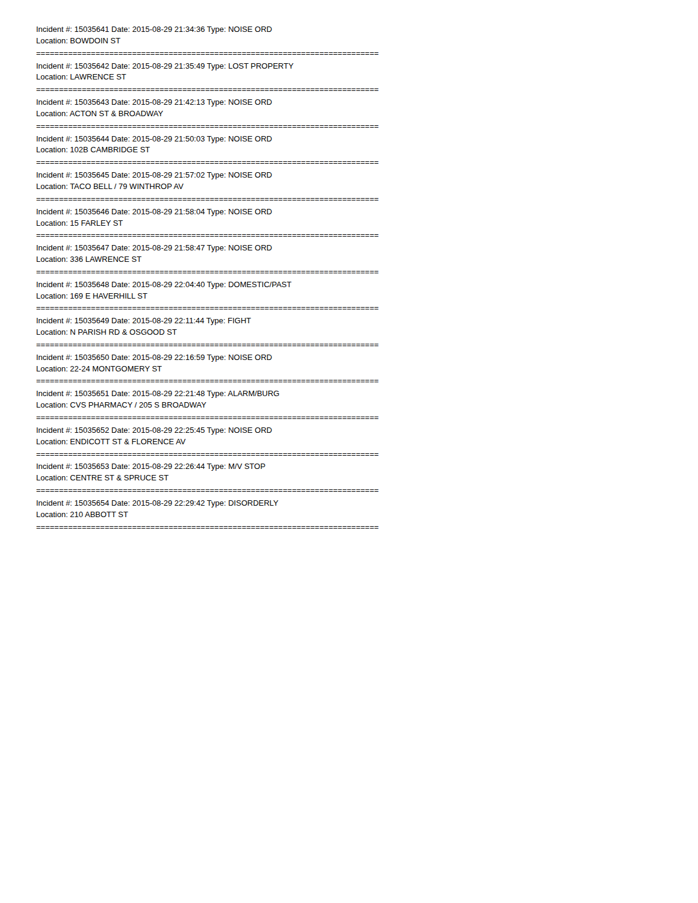Incident #: 15035641 Date: 2015-08-29 21:34:36 Type: NOISE ORD
Location: BOWDOIN ST
===========================================================================
Incident #: 15035642 Date: 2015-08-29 21:35:49 Type: LOST PROPERTY
Location: LAWRENCE ST
===========================================================================
Incident #: 15035643 Date: 2015-08-29 21:42:13 Type: NOISE ORD
Location: ACTON ST & BROADWAY
===========================================================================
Incident #: 15035644 Date: 2015-08-29 21:50:03 Type: NOISE ORD
Location: 102B CAMBRIDGE ST
===========================================================================
Incident #: 15035645 Date: 2015-08-29 21:57:02 Type: NOISE ORD
Location: TACO BELL / 79 WINTHROP AV
===========================================================================
Incident #: 15035646 Date: 2015-08-29 21:58:04 Type: NOISE ORD
Location: 15 FARLEY ST
===========================================================================
Incident #: 15035647 Date: 2015-08-29 21:58:47 Type: NOISE ORD
Location: 336 LAWRENCE ST
===========================================================================
Incident #: 15035648 Date: 2015-08-29 22:04:40 Type: DOMESTIC/PAST
Location: 169 E HAVERHILL ST
===========================================================================
Incident #: 15035649 Date: 2015-08-29 22:11:44 Type: FIGHT
Location: N PARISH RD & OSGOOD ST
===========================================================================
Incident #: 15035650 Date: 2015-08-29 22:16:59 Type: NOISE ORD
Location: 22-24 MONTGOMERY ST
===========================================================================
Incident #: 15035651 Date: 2015-08-29 22:21:48 Type: ALARM/BURG
Location: CVS PHARMACY / 205 S BROADWAY
===========================================================================
Incident #: 15035652 Date: 2015-08-29 22:25:45 Type: NOISE ORD
Location: ENDICOTT ST & FLORENCE AV
===========================================================================
Incident #: 15035653 Date: 2015-08-29 22:26:44 Type: M/V STOP
Location: CENTRE ST & SPRUCE ST
===========================================================================
Incident #: 15035654 Date: 2015-08-29 22:29:42 Type: DISORDERLY
Location: 210 ABBOTT ST
===========================================================================